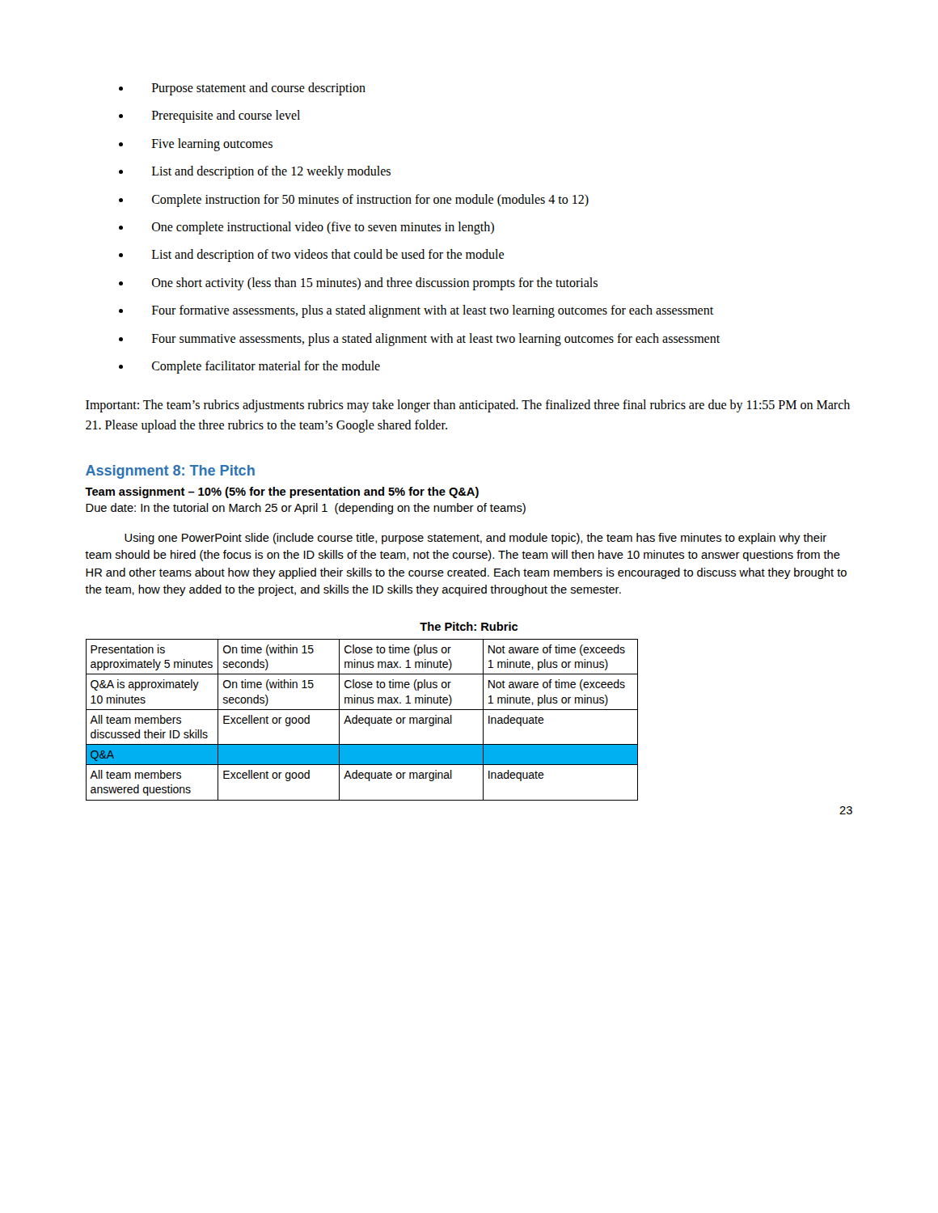Purpose statement and course description
Prerequisite and course level
Five learning outcomes
List and description of the 12 weekly modules
Complete instruction for 50 minutes of instruction for one module (modules 4 to 12)
One complete instructional video (five to seven minutes in length)
List and description of two videos that could be used for the module
One short activity (less than 15 minutes) and three discussion prompts for the tutorials
Four formative assessments, plus a stated alignment with at least two learning outcomes for each assessment
Four summative assessments, plus a stated alignment with at least two learning outcomes for each assessment
Complete facilitator material for the module
Important: The team’s rubrics adjustments rubrics may take longer than anticipated. The finalized three final rubrics are due by 11:55 PM on March 21. Please upload the three rubrics to the team’s Google shared folder.
Assignment 8: The Pitch
Team assignment – 10% (5% for the presentation and 5% for the Q&A)
Due date: In the tutorial on March 25 or April 1 (depending on the number of teams)
Using one PowerPoint slide (include course title, purpose statement, and module topic), the team has five minutes to explain why their team should be hired (the focus is on the ID skills of the team, not the course). The team will then have 10 minutes to answer questions from the HR and other teams about how they applied their skills to the course created. Each team members is encouraged to discuss what they brought to the team, how they added to the project, and skills the ID skills they acquired throughout the semester.
The Pitch: Rubric
| Presentation is approximately 5 minutes | On time (within 15 seconds) | Close to time (plus or minus max. 1 minute) | Not aware of time (exceeds 1 minute, plus or minus) |
| Q&A is approximately 10 minutes | On time (within 15 seconds) | Close to time (plus or minus max. 1 minute) | Not aware of time (exceeds 1 minute, plus or minus) |
| All team members discussed their ID skills | Excellent or good | Adequate or marginal | Inadequate |
| Q&A | | | |
| All team members answered questions | Excellent or good | Adequate or marginal | Inadequate |
23